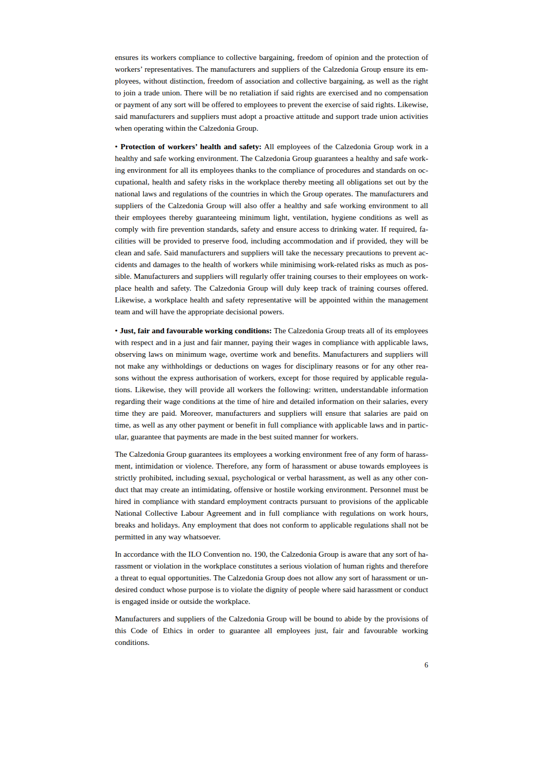ensures its workers compliance to collective bargaining, freedom of opinion and the protection of workers’ representatives. The manufacturers and suppliers of the Calzedonia Group ensure its employees, without distinction, freedom of association and collective bargaining, as well as the right to join a trade union. There will be no retaliation if said rights are exercised and no compensation or payment of any sort will be offered to employees to prevent the exercise of said rights. Likewise, said manufacturers and suppliers must adopt a proactive attitude and support trade union activities when operating within the Calzedonia Group.
• Protection of workers’ health and safety: All employees of the Calzedonia Group work in a healthy and safe working environment. The Calzedonia Group guarantees a healthy and safe working environment for all its employees thanks to the compliance of procedures and standards on occupational, health and safety risks in the workplace thereby meeting all obligations set out by the national laws and regulations of the countries in which the Group operates. The manufacturers and suppliers of the Calzedonia Group will also offer a healthy and safe working environment to all their employees thereby guaranteeing minimum light, ventilation, hygiene conditions as well as comply with fire prevention standards, safety and ensure access to drinking water. If required, facilities will be provided to preserve food, including accommodation and if provided, they will be clean and safe. Said manufacturers and suppliers will take the necessary precautions to prevent accidents and damages to the health of workers while minimising work-related risks as much as possible. Manufacturers and suppliers will regularly offer training courses to their employees on workplace health and safety. The Calzedonia Group will duly keep track of training courses offered. Likewise, a workplace health and safety representative will be appointed within the management team and will have the appropriate decisional powers.
• Just, fair and favourable working conditions: The Calzedonia Group treats all of its employees with respect and in a just and fair manner, paying their wages in compliance with applicable laws, observing laws on minimum wage, overtime work and benefits. Manufacturers and suppliers will not make any withholdings or deductions on wages for disciplinary reasons or for any other reasons without the express authorisation of workers, except for those required by applicable regulations. Likewise, they will provide all workers the following: written, understandable information regarding their wage conditions at the time of hire and detailed information on their salaries, every time they are paid. Moreover, manufacturers and suppliers will ensure that salaries are paid on time, as well as any other payment or benefit in full compliance with applicable laws and in particular, guarantee that payments are made in the best suited manner for workers.
The Calzedonia Group guarantees its employees a working environment free of any form of harassment, intimidation or violence. Therefore, any form of harassment or abuse towards employees is strictly prohibited, including sexual, psychological or verbal harassment, as well as any other conduct that may create an intimidating, offensive or hostile working environment. Personnel must be hired in compliance with standard employment contracts pursuant to provisions of the applicable National Collective Labour Agreement and in full compliance with regulations on work hours, breaks and holidays. Any employment that does not conform to applicable regulations shall not be permitted in any way whatsoever.
In accordance with the ILO Convention no. 190, the Calzedonia Group is aware that any sort of harassment or violation in the workplace constitutes a serious violation of human rights and therefore a threat to equal opportunities. The Calzedonia Group does not allow any sort of harassment or undesired conduct whose purpose is to violate the dignity of people where said harassment or conduct is engaged inside or outside the workplace.
Manufacturers and suppliers of the Calzedonia Group will be bound to abide by the provisions of this Code of Ethics in order to guarantee all employees just, fair and favourable working conditions.
6